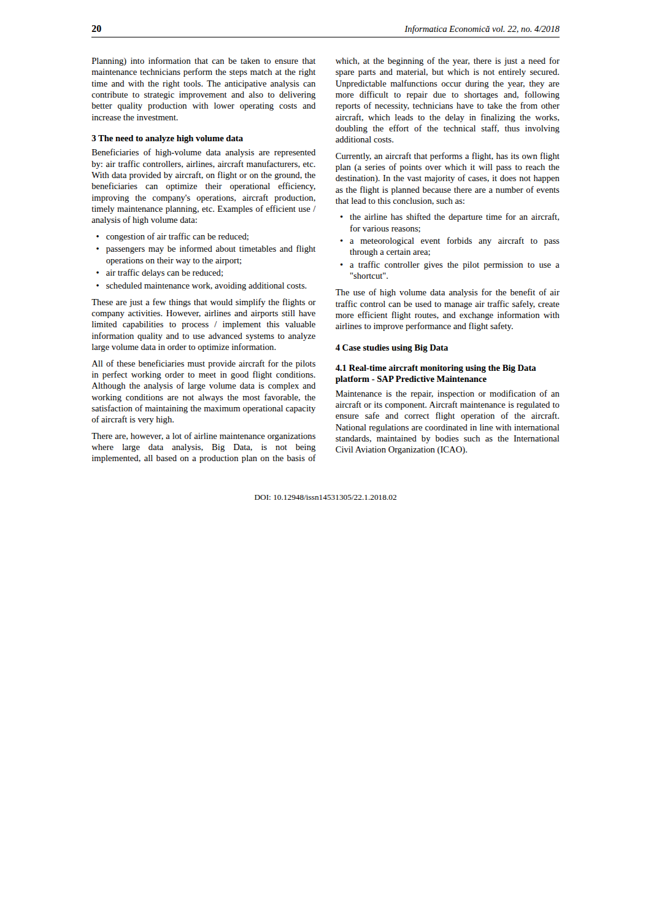20 Informatica Economică vol. 22, no. 4/2018
Planning) into information that can be taken to ensure that maintenance technicians perform the steps match at the right time and with the right tools. The anticipative analysis can contribute to strategic improvement and also to delivering better quality production with lower operating costs and increase the investment.
3 The need to analyze high volume data
Beneficiaries of high-volume data analysis are represented by: air traffic controllers, airlines, aircraft manufacturers, etc. With data provided by aircraft, on flight or on the ground, the beneficiaries can optimize their operational efficiency, improving the company's operations, aircraft production, timely maintenance planning, etc. Examples of efficient use / analysis of high volume data:
congestion of air traffic can be reduced;
passengers may be informed about timetables and flight operations on their way to the airport;
air traffic delays can be reduced;
scheduled maintenance work, avoiding additional costs.
These are just a few things that would simplify the flights or company activities. However, airlines and airports still have limited capabilities to process / implement this valuable information quality and to use advanced systems to analyze large volume data in order to optimize information.
All of these beneficiaries must provide aircraft for the pilots in perfect working order to meet in good flight conditions. Although the analysis of large volume data is complex and working conditions are not always the most favorable, the satisfaction of maintaining the maximum operational capacity of aircraft is very high.
There are, however, a lot of airline maintenance organizations where large data analysis, Big Data, is not being implemented, all based on a production plan on the basis of which, at the beginning of the year, there is just a need for spare parts and material, but which is not entirely secured. Unpredictable malfunctions occur during the year, they are more difficult to repair due to shortages and, following reports of necessity, technicians have to take the from other aircraft, which leads to the delay in finalizing the works, doubling the effort of the technical staff, thus involving additional costs.
Currently, an aircraft that performs a flight, has its own flight plan (a series of points over which it will pass to reach the destination). In the vast majority of cases, it does not happen as the flight is planned because there are a number of events that lead to this conclusion, such as:
the airline has shifted the departure time for an aircraft, for various reasons;
a meteorological event forbids any aircraft to pass through a certain area;
a traffic controller gives the pilot permission to use a "shortcut".
The use of high volume data analysis for the benefit of air traffic control can be used to manage air traffic safely, create more efficient flight routes, and exchange information with airlines to improve performance and flight safety.
4 Case studies using Big Data
4.1 Real-time aircraft monitoring using the Big Data platform - SAP Predictive Maintenance
Maintenance is the repair, inspection or modification of an aircraft or its component. Aircraft maintenance is regulated to ensure safe and correct flight operation of the aircraft. National regulations are coordinated in line with international standards, maintained by bodies such as the International Civil Aviation Organization (ICAO).
DOI: 10.12948/issn14531305/22.1.2018.02